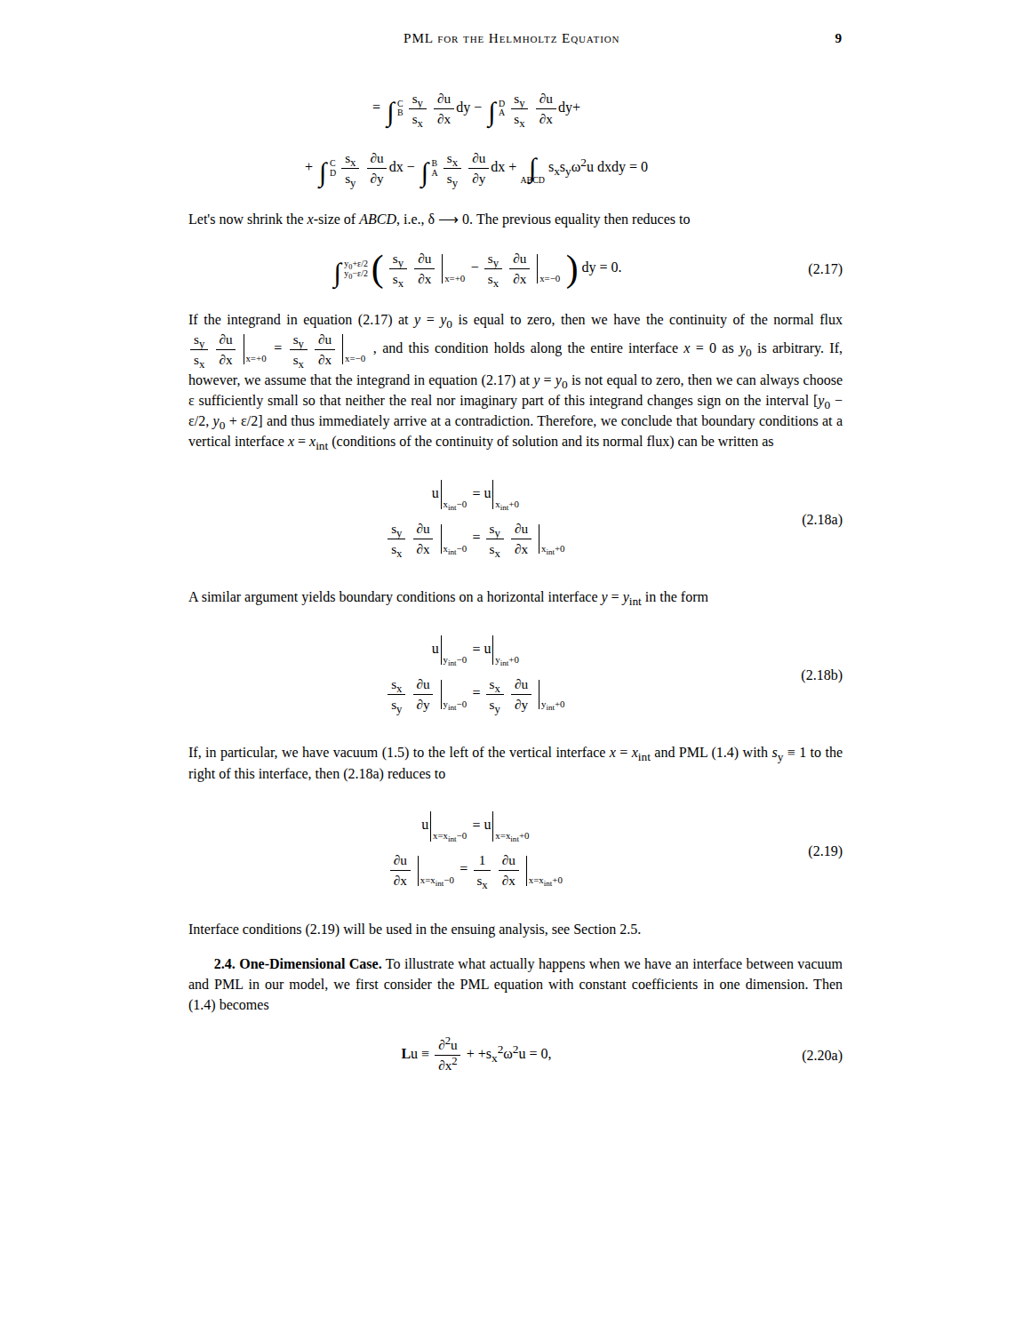PML for the Helmholtz Equation 9
= ∫CB sy sx ∂u∂xdy − ∫DA sy sx ∂u∂xdy+
+ ∫CD sx sy ∂u∂ydx − ∫BA sx sy ∂u∂ydx + ∫ABCD sxsyω2u dxdy = 0
Let's now shrink the x-size of ABCD, i.e., δ ⟶ 0. The previous equality then reduces to
∫y0+ε/2 y0−ε/2 ( sy sx ∂u∂x x=+0 − sy sx ∂u∂x x=−0 ) dy = 0.
(2.17)
If the integrand in equation (2.17) at y = y0 is equal to zero, then we have the continuity of the normal flux sy sx ∂u∂x x=+0 = sy sx ∂u∂x x=−0 , and this condition holds along the entire interface x = 0 as y0 is arbitrary. If, however, we assume that the integrand in equation (2.17) at y = y0 is not equal to zero, then we can always choose ε sufficiently small so that neither the real nor imaginary part of this integrand changes sign on the interval [y0 − ε/2, y0 + ε/2] and thus immediately arrive at a contradiction. Therefore, we conclude that boundary conditions at a vertical interface x = xint (conditions of the continuity of solution and its normal flux) can be written as
u xint−0 = u xint+0
sy sx ∂u∂x xint−0 = sy sx ∂u∂x xint+0
(2.18a)
A similar argument yields boundary conditions on a horizontal interface y = yint in the form
u yint−0 = u yint+0
sx sy ∂u∂y yint−0 = sx sy ∂u∂y yint+0
(2.18b)
If, in particular, we have vacuum (1.5) to the left of the vertical interface x = xint and PML (1.4) with sy ≡ 1 to the right of this interface, then (2.18a) reduces to
u x=xint−0 = u x=xint+0
∂u∂x x=xint−0 = 1 sx ∂u∂x x=xint+0
(2.19)
Interface conditions (2.19) will be used in the ensuing analysis, see Section 2.5.
2.4. One-Dimensional Case. To illustrate what actually happens when we have an interface between vacuum and PML in our model, we first consider the PML equation with constant coefficients in one dimension. Then (1.4) becomes
Lu ≡ ∂2u∂x2 + +sx2ω2u = 0,
(2.20a)